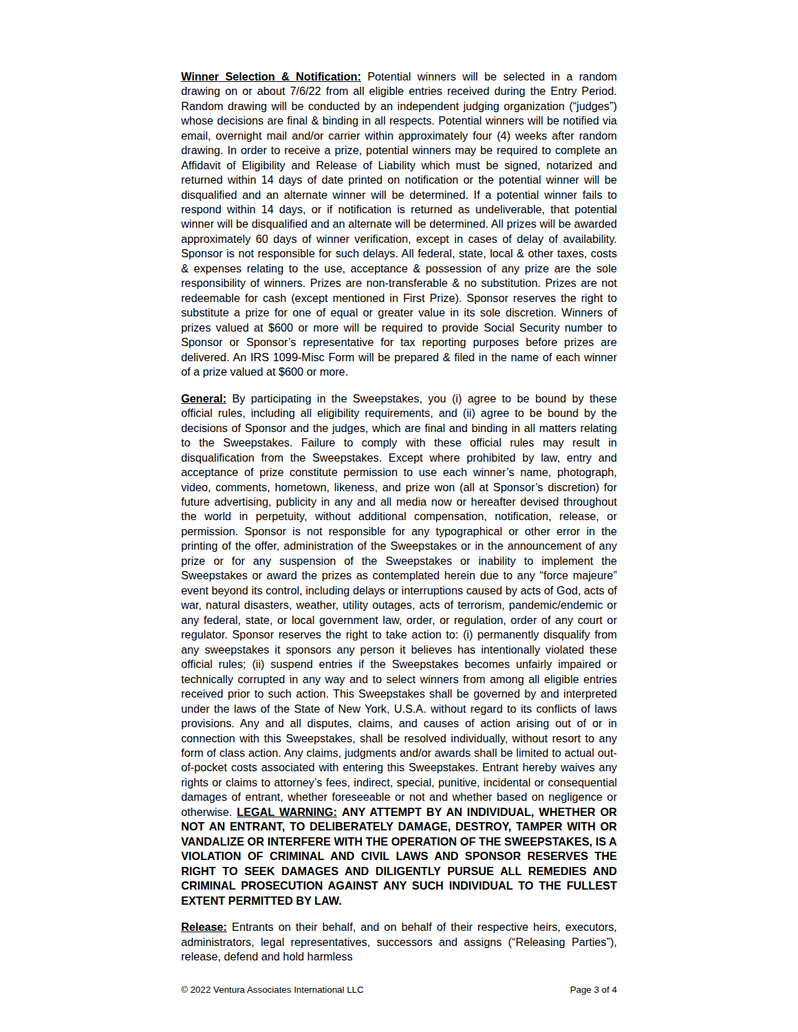Winner Selection & Notification: Potential winners will be selected in a random drawing on or about 7/6/22 from all eligible entries received during the Entry Period. Random drawing will be conducted by an independent judging organization (“judges”) whose decisions are final & binding in all respects. Potential winners will be notified via email, overnight mail and/or carrier within approximately four (4) weeks after random drawing. In order to receive a prize, potential winners may be required to complete an Affidavit of Eligibility and Release of Liability which must be signed, notarized and returned within 14 days of date printed on notification or the potential winner will be disqualified and an alternate winner will be determined. If a potential winner fails to respond within 14 days, or if notification is returned as undeliverable, that potential winner will be disqualified and an alternate will be determined. All prizes will be awarded approximately 60 days of winner verification, except in cases of delay of availability. Sponsor is not responsible for such delays. All federal, state, local & other taxes, costs & expenses relating to the use, acceptance & possession of any prize are the sole responsibility of winners. Prizes are non-transferable & no substitution. Prizes are not redeemable for cash (except mentioned in First Prize). Sponsor reserves the right to substitute a prize for one of equal or greater value in its sole discretion. Winners of prizes valued at $600 or more will be required to provide Social Security number to Sponsor or Sponsor’s representative for tax reporting purposes before prizes are delivered. An IRS 1099-Misc Form will be prepared & filed in the name of each winner of a prize valued at $600 or more.
General: By participating in the Sweepstakes, you (i) agree to be bound by these official rules, including all eligibility requirements, and (ii) agree to be bound by the decisions of Sponsor and the judges, which are final and binding in all matters relating to the Sweepstakes. Failure to comply with these official rules may result in disqualification from the Sweepstakes. Except where prohibited by law, entry and acceptance of prize constitute permission to use each winner’s name, photograph, video, comments, hometown, likeness, and prize won (all at Sponsor’s discretion) for future advertising, publicity in any and all media now or hereafter devised throughout the world in perpetuity, without additional compensation, notification, release, or permission. Sponsor is not responsible for any typographical or other error in the printing of the offer, administration of the Sweepstakes or in the announcement of any prize or for any suspension of the Sweepstakes or inability to implement the Sweepstakes or award the prizes as contemplated herein due to any “force majeure” event beyond its control, including delays or interruptions caused by acts of God, acts of war, natural disasters, weather, utility outages, acts of terrorism, pandemic/endemic or any federal, state, or local government law, order, or regulation, order of any court or regulator. Sponsor reserves the right to take action to: (i) permanently disqualify from any sweepstakes it sponsors any person it believes has intentionally violated these official rules; (ii) suspend entries if the Sweepstakes becomes unfairly impaired or technically corrupted in any way and to select winners from among all eligible entries received prior to such action. This Sweepstakes shall be governed by and interpreted under the laws of the State of New York, U.S.A. without regard to its conflicts of laws provisions. Any and all disputes, claims, and causes of action arising out of or in connection with this Sweepstakes, shall be resolved individually, without resort to any form of class action. Any claims, judgments and/or awards shall be limited to actual out-of-pocket costs associated with entering this Sweepstakes. Entrant hereby waives any rights or claims to attorney’s fees, indirect, special, punitive, incidental or consequential damages of entrant, whether foreseeable or not and whether based on negligence or otherwise. LEGAL WARNING: ANY ATTEMPT BY AN INDIVIDUAL, WHETHER OR NOT AN ENTRANT, TO DELIBERATELY DAMAGE, DESTROY, TAMPER WITH OR VANDALIZE OR INTERFERE WITH THE OPERATION OF THE SWEEPSTAKES, IS A VIOLATION OF CRIMINAL AND CIVIL LAWS AND SPONSOR RESERVES THE RIGHT TO SEEK DAMAGES AND DILIGENTLY PURSUE ALL REMEDIES AND CRIMINAL PROSECUTION AGAINST ANY SUCH INDIVIDUAL TO THE FULLEST EXTENT PERMITTED BY LAW.
Release: Entrants on their behalf, and on behalf of their respective heirs, executors, administrators, legal representatives, successors and assigns (“Releasing Parties”), release, defend and hold harmless
© 2022 Ventura Associates International LLC Page 3 of 4